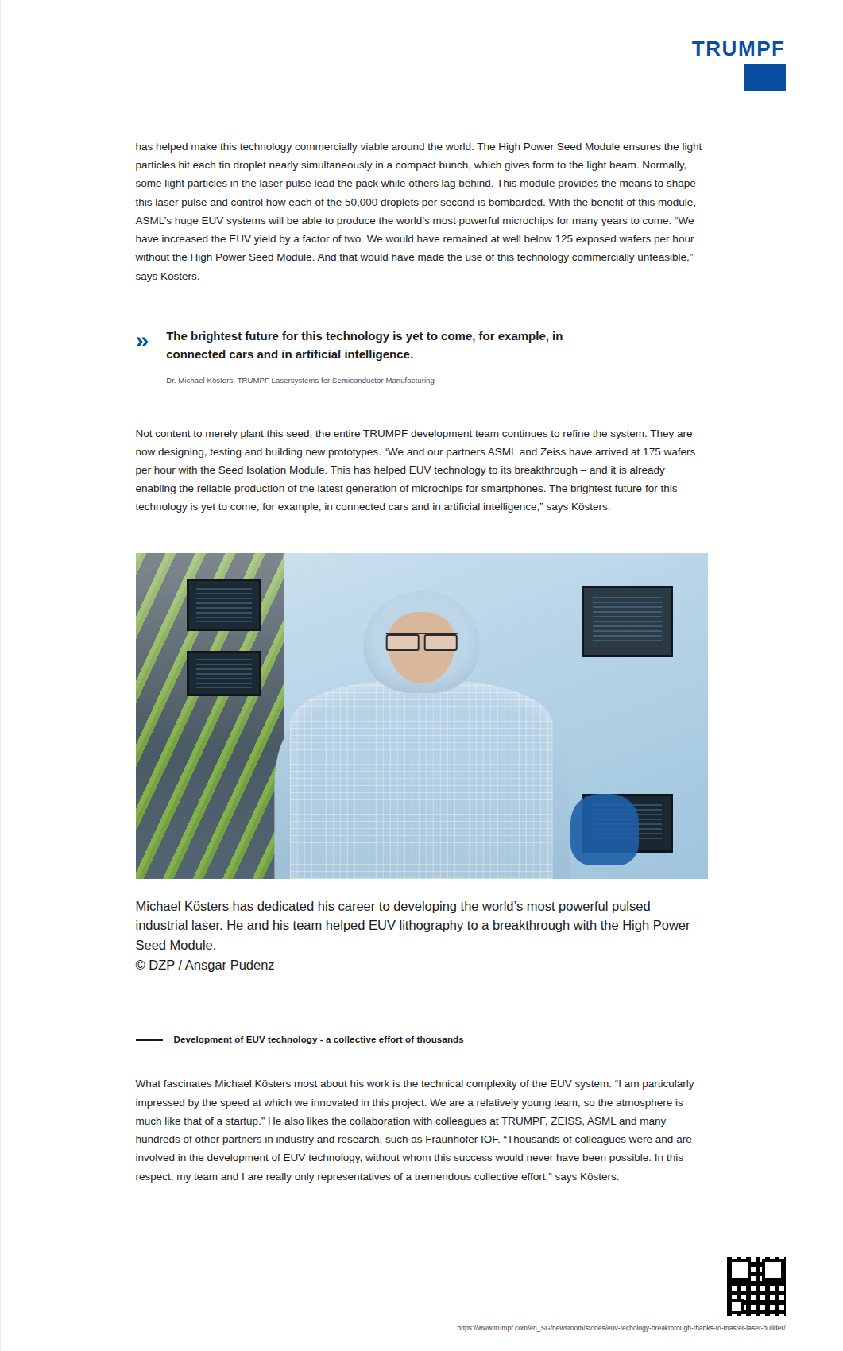TRUMPF
has helped make this technology commercially viable around the world. The High Power Seed Module ensures the light particles hit each tin droplet nearly simultaneously in a compact bunch, which gives form to the light beam. Normally, some light particles in the laser pulse lead the pack while others lag behind. This module provides the means to shape this laser pulse and control how each of the 50,000 droplets per second is bombarded. With the benefit of this module, ASML’s huge EUV systems will be able to produce the world’s most powerful microchips for many years to come. “We have increased the EUV yield by a factor of two. We would have remained at well below 125 exposed wafers per hour without the High Power Seed Module. And that would have made the use of this technology commercially unfeasible,” says Kösters.
»
The brightest future for this technology is yet to come, for example, in connected cars and in artificial intelligence.
Dr. Michael Kösters, TRUMPF Lasersystems for Semiconductor Manufacturing
Not content to merely plant this seed, the entire TRUMPF development team continues to refine the system. They are now designing, testing and building new prototypes. “We and our partners ASML and Zeiss have arrived at 175 wafers per hour with the Seed Isolation Module. This has helped EUV technology to its breakthrough – and it is already enabling the reliable production of the latest generation of microchips for smartphones. The brightest future for this technology is yet to come, for example, in connected cars and in artificial intelligence,” says Kösters.
Michael Kösters has dedicated his career to developing the world’s most powerful pulsed industrial laser. He and his team helped EUV lithography to a breakthrough with the High Power Seed Module. © DZP / Ansgar Pudenz
Development of EUV technology - a collective effort of thousands
What fascinates Michael Kösters most about his work is the technical complexity of the EUV system. “I am particularly impressed by the speed at which we innovated in this project. We are a relatively young team, so the atmosphere is much like that of a startup.” He also likes the collaboration with colleagues at TRUMPF, ZEISS, ASML and many hundreds of other partners in industry and research, such as Fraunhofer IOF. “Thousands of colleagues were and are involved in the development of EUV technology, without whom this success would never have been possible. In this respect, my team and I are really only representatives of a tremendous collective effort,” says Kösters.
https://www.trumpf.com/en_SG/newsroom/stories/euv-techology-breakthrough-thanks-to-master-laser-builder/